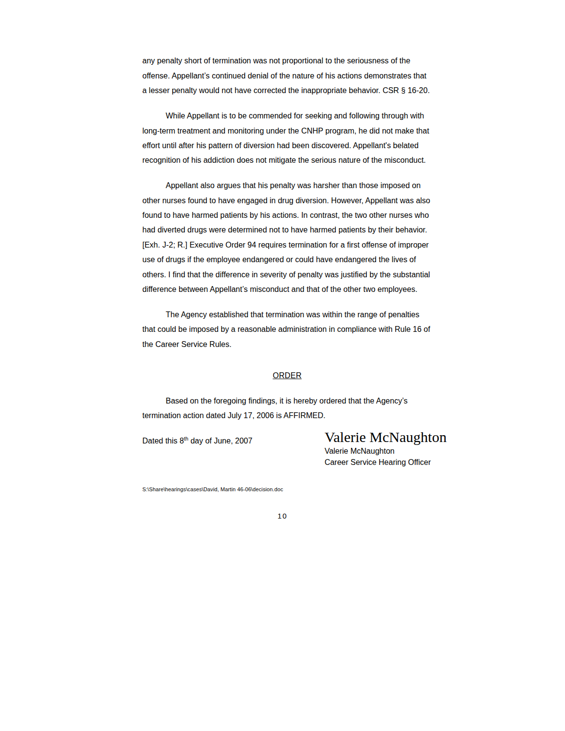any penalty short of termination was not proportional to the seriousness of the offense. Appellant’s continued denial of the nature of his actions demonstrates that a lesser penalty would not have corrected the inappropriate behavior. CSR § 16-20.
While Appellant is to be commended for seeking and following through with long-term treatment and monitoring under the CNHP program, he did not make that effort until after his pattern of diversion had been discovered. Appellant's belated recognition of his addiction does not mitigate the serious nature of the misconduct.
Appellant also argues that his penalty was harsher than those imposed on other nurses found to have engaged in drug diversion. However, Appellant was also found to have harmed patients by his actions. In contrast, the two other nurses who had diverted drugs were determined not to have harmed patients by their behavior. [Exh. J-2; R.] Executive Order 94 requires termination for a first offense of improper use of drugs if the employee endangered or could have endangered the lives of others. I find that the difference in severity of penalty was justified by the substantial difference between Appellant’s misconduct and that of the other two employees.
The Agency established that termination was within the range of penalties that could be imposed by a reasonable administration in compliance with Rule 16 of the Career Service Rules.
ORDER
Based on the foregoing findings, it is hereby ordered that the Agency’s termination action dated July 17, 2006 is AFFIRMED.
Dated this 8th day of June, 2007
Valerie McNaughton
Valerie McNaughton
Career Service Hearing Officer
S:\Share\hearings\cases\David, Martin 46-06\decision.doc
10